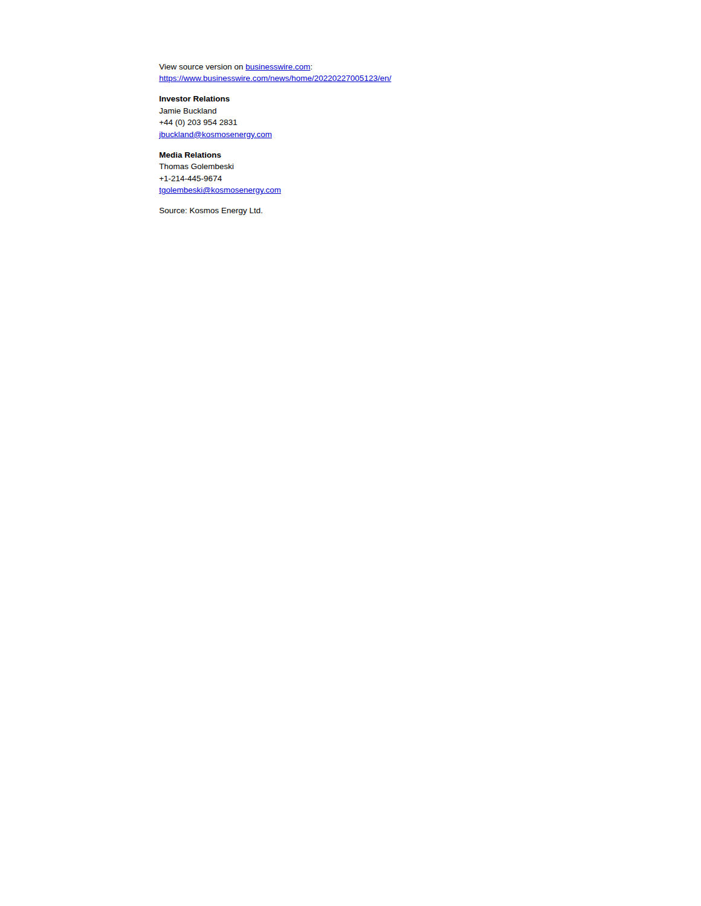View source version on businesswire.com: https://www.businesswire.com/news/home/20220227005123/en/
Investor Relations
Jamie Buckland
+44 (0) 203 954 2831
jbuckland@kosmosenergy.com
Media Relations
Thomas Golembeski
+1-214-445-9674
tgolembeski@kosmosenergy.com
Source: Kosmos Energy Ltd.